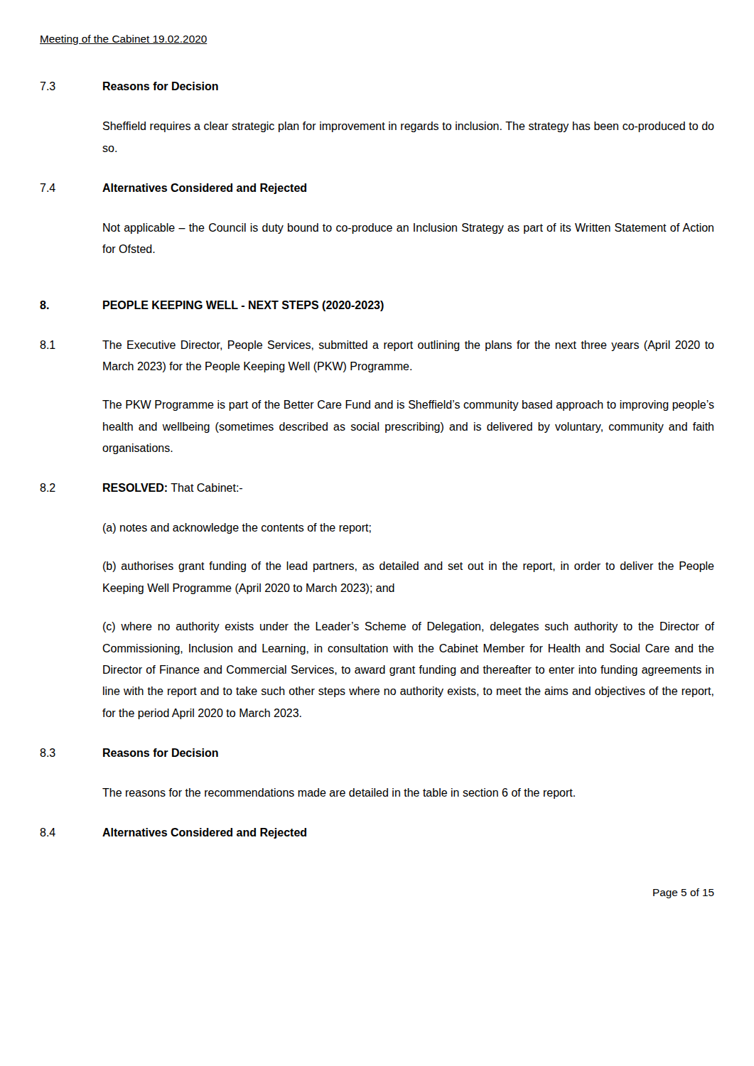Meeting of the Cabinet 19.02.2020
7.3
Reasons for Decision
Sheffield requires a clear strategic plan for improvement in regards to inclusion. The strategy has been co-produced to do so.
7.4
Alternatives Considered and Rejected
Not applicable – the Council is duty bound to co-produce an Inclusion Strategy as part of its Written Statement of Action for Ofsted.
8.
People Keeping Well - Next Steps (2020-2023)
8.1
The Executive Director, People Services, submitted a report outlining the plans for the next three years (April 2020 to March 2023) for the People Keeping Well (PKW) Programme.
The PKW Programme is part of the Better Care Fund and is Sheffield’s community based approach to improving people’s health and wellbeing (sometimes described as social prescribing) and is delivered by voluntary, community and faith organisations.
8.2
RESOLVED: That Cabinet:-
(a) notes and acknowledge the contents of the report;
(b) authorises grant funding of the lead partners, as detailed and set out in the report, in order to deliver the People Keeping Well Programme (April 2020 to March 2023); and
(c) where no authority exists under the Leader’s Scheme of Delegation, delegates such authority to the Director of Commissioning, Inclusion and Learning, in consultation with the Cabinet Member for Health and Social Care and the Director of Finance and Commercial Services, to award grant funding and thereafter to enter into funding agreements in line with the report and to take such other steps where no authority exists, to meet the aims and objectives of the report, for the period April 2020 to March 2023.
8.3
Reasons for Decision
The reasons for the recommendations made are detailed in the table in section 6 of the report.
8.4
Alternatives Considered and Rejected
Page 5 of 15